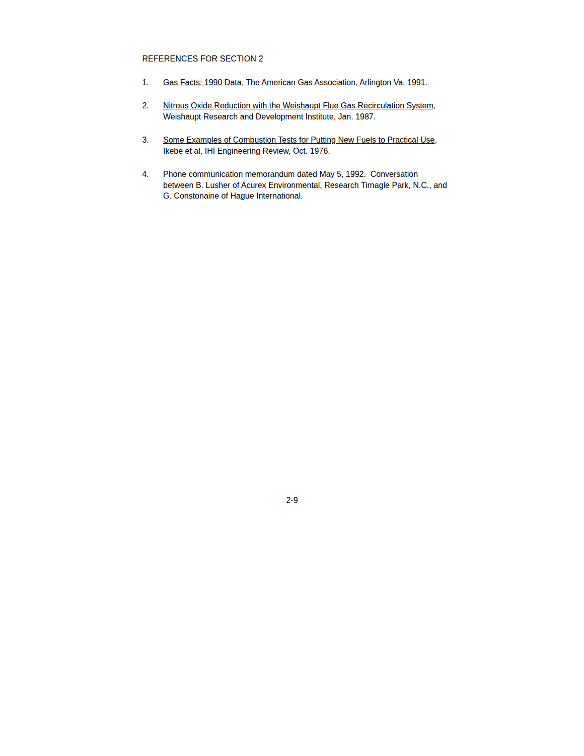REFERENCES FOR SECTION 2
1. Gas Facts: 1990 Data, The American Gas Association, Arlington Va. 1991.
2. Nitrous Oxide Reduction with the Weishaupt Flue Gas Recirculation System, Weishaupt Research and Development Institute, Jan. 1987.
3. Some Examples of Combustion Tests for Putting New Fuels to Practical Use, Ikebe et al, IHI Engineering Review, Oct. 1976.
4. Phone communication memorandum dated May 5, 1992. Conversation between B. Lusher of Acurex Environmental, Research Tirnagle Park, N.C., and G. Constonaine of Hague International.
2-9